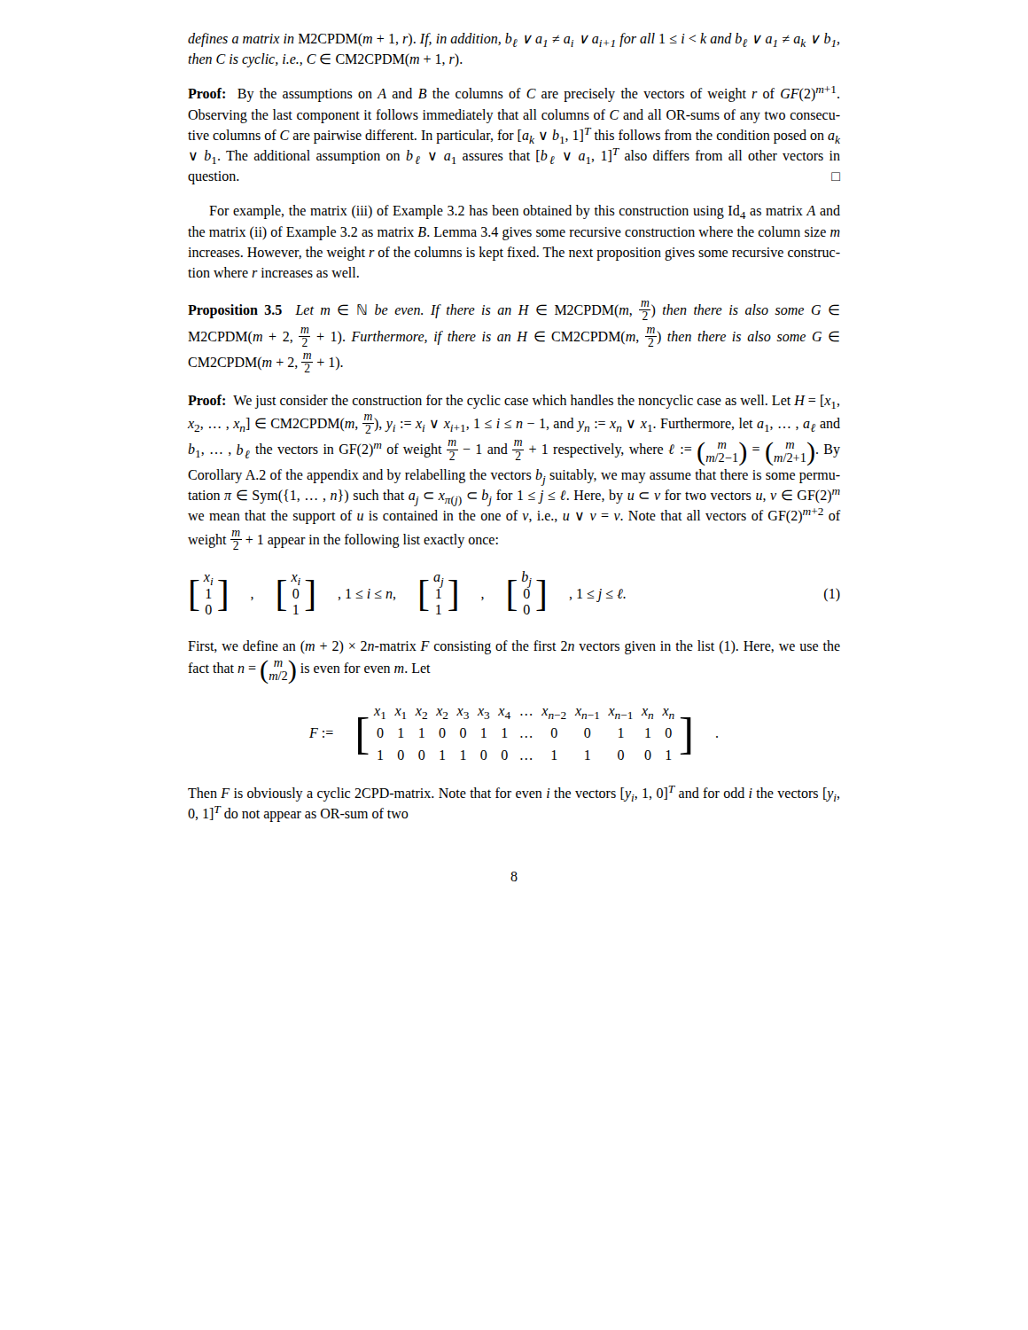defines a matrix in M2CPDM(m + 1, r). If, in addition, bℓ ∨ a1 ≠ ai ∨ ai+1 for all 1 ≤ i < k and bℓ ∨ a1 ≠ ak ∨ b1, then C is cyclic, i.e., C ∈ CM2CPDM(m + 1, r).
Proof: By the assumptions on A and B the columns of C are precisely the vectors of weight r of GF(2)m+1. Observing the last component it follows immediately that all columns of C and all OR-sums of any two consecutive columns of C are pairwise different. In particular, for [ak ∨ b1, 1]T this follows from the condition posed on ak ∨ b1. The additional assumption on bℓ ∨ a1 assures that [bℓ ∨ a1, 1]T also differs from all other vectors in question.□
For example, the matrix (iii) of Example 3.2 has been obtained by this construction using Id4 as matrix A and the matrix (ii) of Example 3.2 as matrix B. Lemma 3.4 gives some recursive construction where the column size m increases. However, the weight r of the columns is kept fixed. The next proposition gives some recursive construction where r increases as well.
Proposition 3.5 Let m ∈ ℕ be even. If there is an H ∈ M2CPDM(m, m 2) then there is also some G ∈ M2CPDM(m + 2, m 2 + 1). Furthermore, if there is an H ∈ CM2CPDM(m, m 2) then there is also some G ∈ CM2CPDM(m + 2, m 2 + 1).
Proof: We just consider the construction for the cyclic case which handles the noncyclic case as well. Let H = [x1, x2, … , xn] ∈ CM2CPDM(m, m 2), yi := xi ∨ xi+1, 1 ≤ i ≤ n − 1, and yn := xn ∨ x1. Furthermore, let a1, … , aℓ and b1, … , bℓ the vectors in GF(2)m of weight m 2 − 1 and m 2 + 1 respectively, where ℓ := (mm/2−1) = (mm/2+1). By Corollary A.2 of the appendix and by relabelling the vectors bj suitably, we may assume that there is some permutation π ∈ Sym({1, … , n}) such that aj ⊂ xπ(j) ⊂ bj for 1 ≤ j ≤ ℓ. Here, by u ⊂ v for two vectors u, v ∈ GF(2)m we mean that the support of u is contained in the one of v, i.e., u ∨ v = v. Note that all vectors of GF(2)m+2 of weight m 2 + 1 appear in the following list exactly once:
[
| x i |
| 1 |
| 0 |
] , [
| x i |
| 0 |
| 1 |
] , 1 ≤ i ≤ n, [
| a j |
| 1 |
| 1 |
] , [
| b j |
| 0 |
| 0 |
] , 1 ≤ j ≤ ℓ. (1)
First, we define an (m + 2) × 2n-matrix F consisting of the first 2n vectors given in the list (1). Here, we use the fact that n = (mm/2) is even for even m. Let
F := [
| x 1 | x 1 | x 2 | x 2 | x 3 | x 3 | x 4 | … | x n −2 | x n −1 | x n −1 | x n | x n |
| 0 | 1 | 1 | 0 | 0 | 1 | 1 | … | 0 | 0 | 1 | 1 | 0 |
| 1 | 0 | 0 | 1 | 1 | 0 | 0 | … | 1 | 1 | 0 | 0 | 1 |
] .
Then F is obviously a cyclic 2CPD-matrix. Note that for even i the vectors [yi, 1, 0]T and for odd i the vectors [yi, 0, 1]T do not appear as OR-sum of two
8